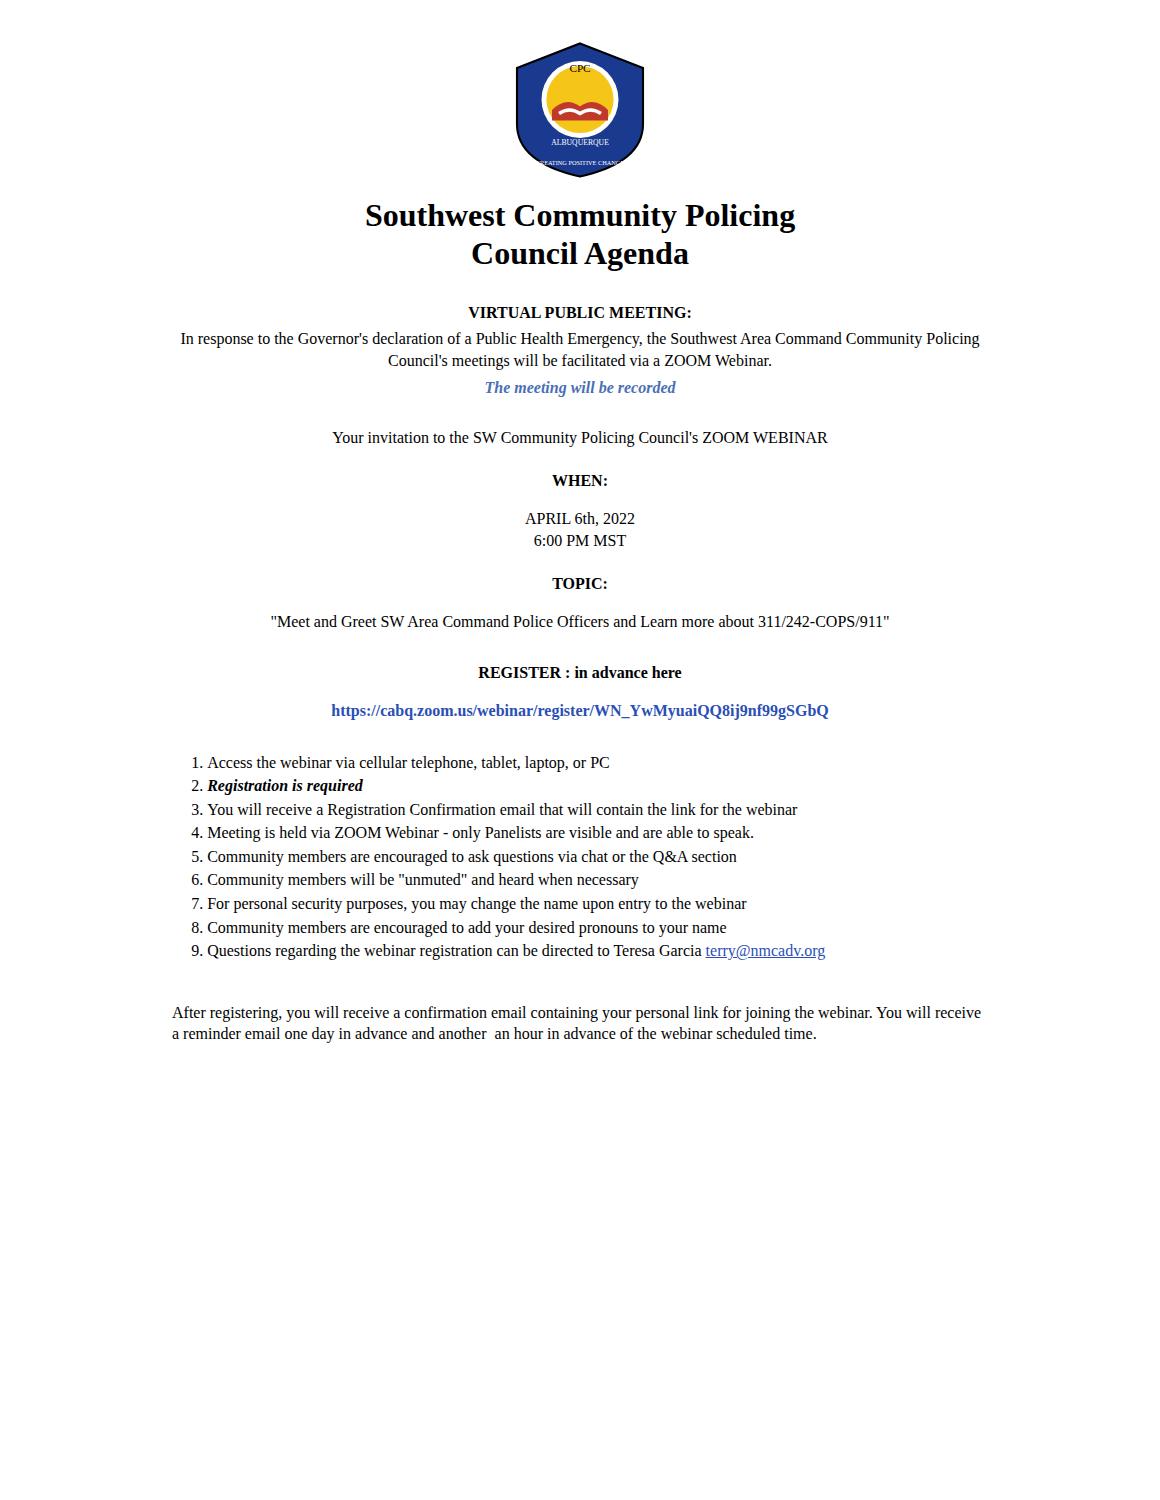Southwest Community Policing
Council Agenda
VIRTUAL PUBLIC MEETING:
In response to the Governor's declaration of a Public Health Emergency, the Southwest Area Command Community Policing Council's meetings will be facilitated via a ZOOM Webinar.
The meeting will be recorded
Your invitation to the SW Community Policing Council's ZOOM WEBINAR
WHEN:
APRIL 6th, 2022
6:00 PM MST
TOPIC:
"Meet and Greet SW Area Command Police Officers and Learn more about 311/242-COPS/911"
REGISTER : in advance here
https://cabq.zoom.us/webinar/register/WN_YwMyuaiQQ8ij9nf99gSGbQ
Access the webinar via cellular telephone, tablet, laptop, or PC
Registration is required
You will receive a Registration Confirmation email that will contain the link for the webinar
Meeting is held via ZOOM Webinar - only Panelists are visible and are able to speak.
Community members are encouraged to ask questions via chat or the Q&A section
Community members will be "unmuted" and heard when necessary
For personal security purposes, you may change the name upon entry to the webinar
Community members are encouraged to add your desired pronouns to your name
Questions regarding the webinar registration can be directed to Teresa Garcia terry@nmcadv.org
After registering, you will receive a confirmation email containing your personal link for joining the webinar. You will receive a reminder email one day in advance and another an hour in advance of the webinar scheduled time.